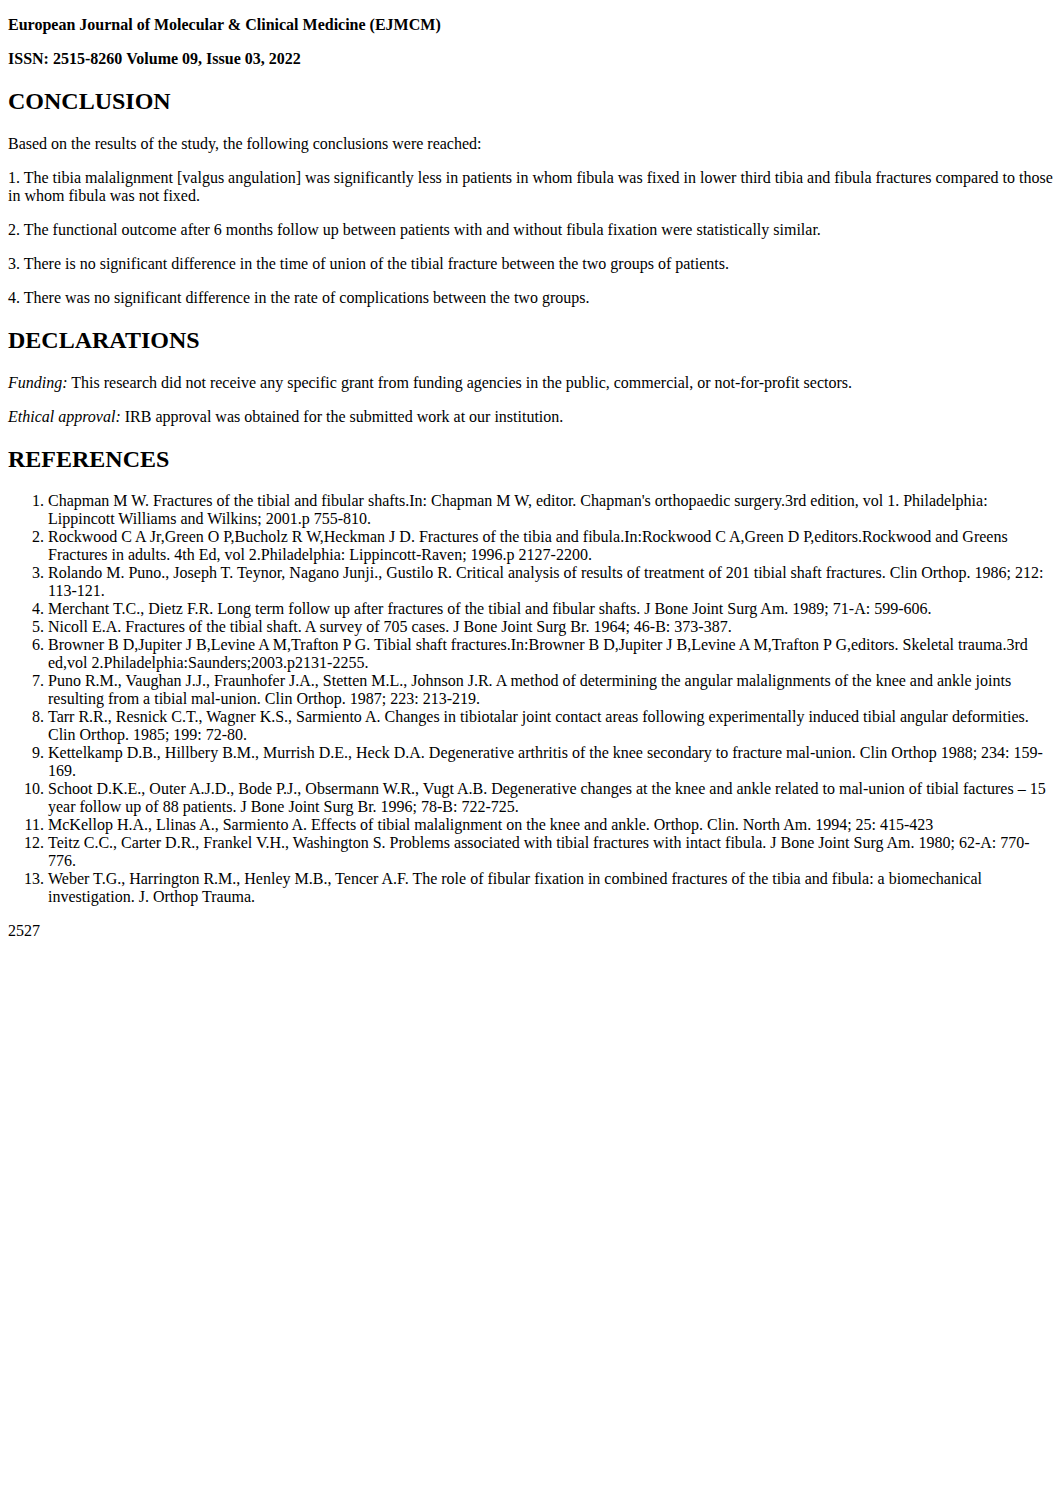European Journal of Molecular & Clinical Medicine (EJMCM)
ISSN: 2515-8260 Volume 09, Issue 03, 2022
CONCLUSION
Based on the results of the study, the following conclusions were reached:
1. The tibia malalignment [valgus angulation] was significantly less in patients in whom fibula was fixed in lower third tibia and fibula fractures compared to those in whom fibula was not fixed.
2. The functional outcome after 6 months follow up between patients with and without fibula fixation were statistically similar.
3. There is no significant difference in the time of union of the tibial fracture between the two groups of patients.
4. There was no significant difference in the rate of complications between the two groups.
DECLARATIONS
Funding: This research did not receive any specific grant from funding agencies in the public, commercial, or not-for-profit sectors.
Ethical approval: IRB approval was obtained for the submitted work at our institution.
REFERENCES
Chapman M W. Fractures of the tibial and fibular shafts.In: Chapman M W, editor. Chapman's orthopaedic surgery.3rd edition, vol 1. Philadelphia: Lippincott Williams and Wilkins; 2001.p 755-810.
Rockwood C A Jr,Green O P,Bucholz R W,Heckman J D. Fractures of the tibia and fibula.In:Rockwood C A,Green D P,editors.Rockwood and Greens Fractures in adults. 4th Ed, vol 2.Philadelphia: Lippincott-Raven; 1996.p 2127-2200.
Rolando M. Puno., Joseph T. Teynor, Nagano Junji., Gustilo R. Critical analysis of results of treatment of 201 tibial shaft fractures. Clin Orthop. 1986; 212: 113-121.
Merchant T.C., Dietz F.R. Long term follow up after fractures of the tibial and fibular shafts. J Bone Joint Surg Am. 1989; 71-A: 599-606.
Nicoll E.A. Fractures of the tibial shaft. A survey of 705 cases. J Bone Joint Surg Br. 1964; 46-B: 373-387.
Browner B D,Jupiter J B,Levine A M,Trafton P G. Tibial shaft fractures.In:Browner B D,Jupiter J B,Levine A M,Trafton P G,editors. Skeletal trauma.3rd ed,vol 2.Philadelphia:Saunders;2003.p2131-2255.
Puno R.M., Vaughan J.J., Fraunhofer J.A., Stetten M.L., Johnson J.R. A method of determining the angular malalignments of the knee and ankle joints resulting from a tibial mal-union. Clin Orthop. 1987; 223: 213-219.
Tarr R.R., Resnick C.T., Wagner K.S., Sarmiento A. Changes in tibiotalar joint contact areas following experimentally induced tibial angular deformities. Clin Orthop. 1985; 199: 72-80.
Kettelkamp D.B., Hillbery B.M., Murrish D.E., Heck D.A. Degenerative arthritis of the knee secondary to fracture mal-union. Clin Orthop 1988; 234: 159-169.
Schoot D.K.E., Outer A.J.D., Bode P.J., Obsermann W.R., Vugt A.B. Degenerative changes at the knee and ankle related to mal-union of tibial factures – 15 year follow up of 88 patients. J Bone Joint Surg Br. 1996; 78-B: 722-725.
McKellop H.A., Llinas A., Sarmiento A. Effects of tibial malalignment on the knee and ankle. Orthop. Clin. North Am. 1994; 25: 415-423
Teitz C.C., Carter D.R., Frankel V.H., Washington S. Problems associated with tibial fractures with intact fibula. J Bone Joint Surg Am. 1980; 62-A: 770-776.
Weber T.G., Harrington R.M., Henley M.B., Tencer A.F. The role of fibular fixation in combined fractures of the tibia and fibula: a biomechanical investigation. J. Orthop Trauma.
2527